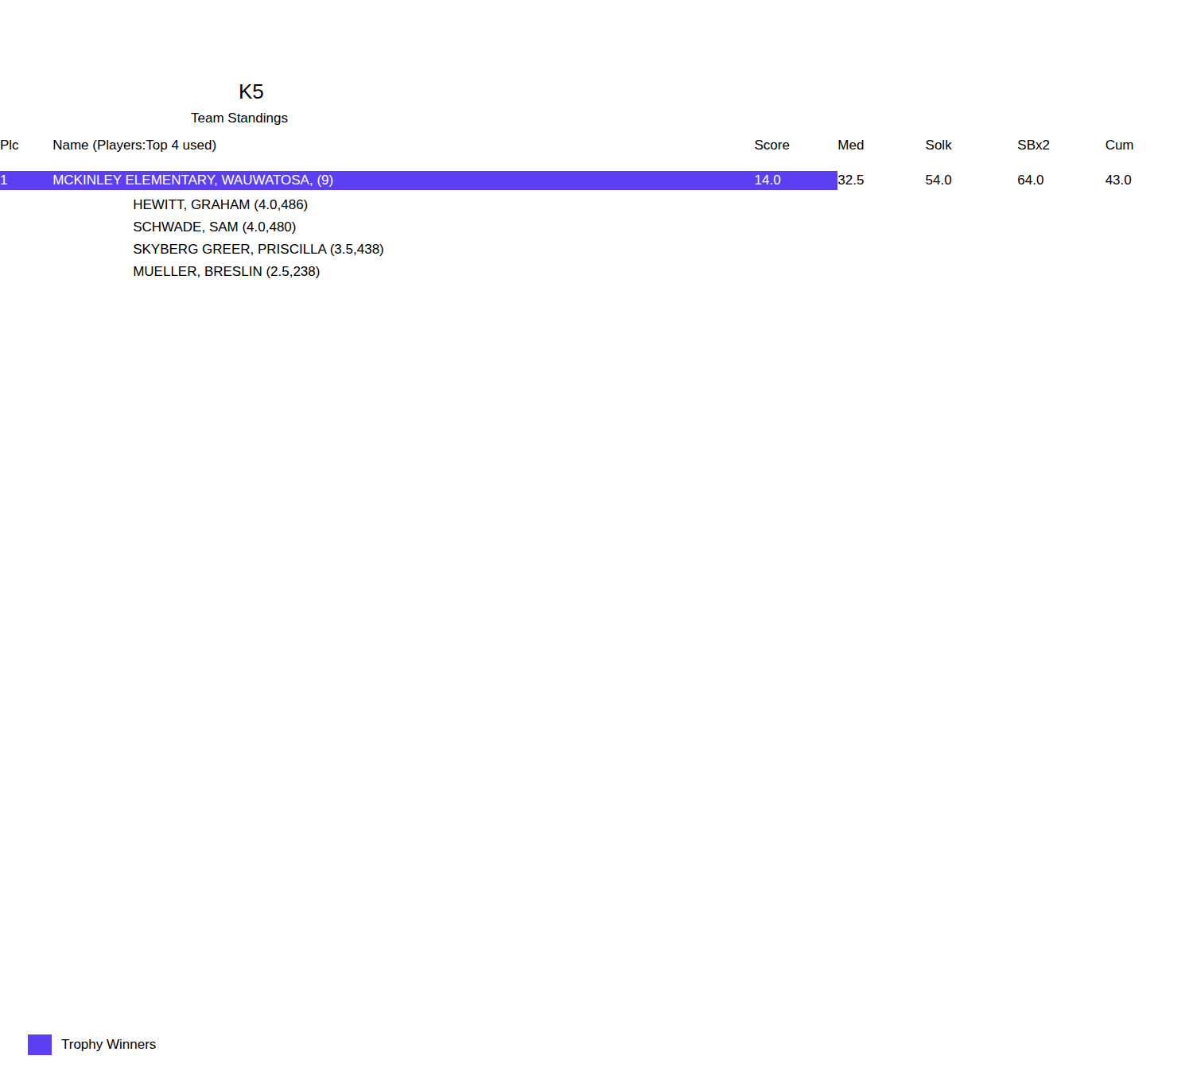K5
Team Standings
| Plc | Name (Players:Top 4 used) | Score | Med | Solk | SBx2 | Cum |
| --- | --- | --- | --- | --- | --- | --- |
| 1 | MCKINLEY ELEMENTARY, WAUWATOSA, (9) | 14.0 | 32.5 | 54.0 | 64.0 | 43.0 |
| | HEWITT, GRAHAM (4.0,486) SCHWADE, SAM (4.0,480) SKYBERG GREER, PRISCILLA (3.5,438) MUELLER, BRESLIN (2.5,238) |
Trophy Winners